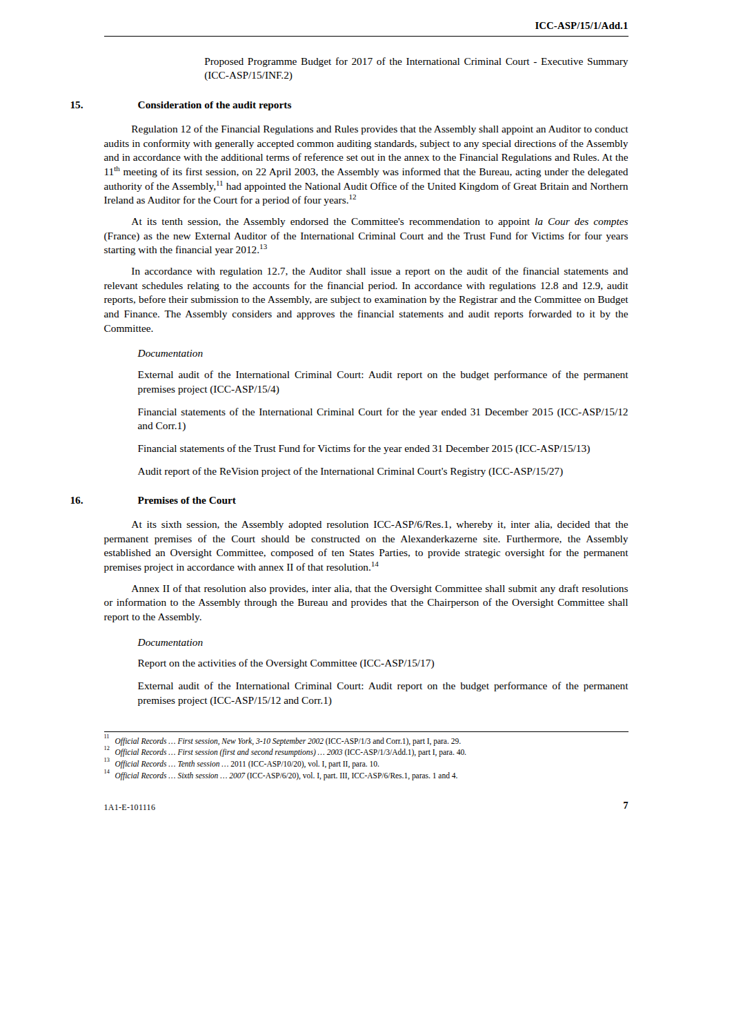ICC-ASP/15/1/Add.1
Proposed Programme Budget for 2017 of the International Criminal Court - Executive Summary (ICC-ASP/15/INF.2)
15. Consideration of the audit reports
Regulation 12 of the Financial Regulations and Rules provides that the Assembly shall appoint an Auditor to conduct audits in conformity with generally accepted common auditing standards, subject to any special directions of the Assembly and in accordance with the additional terms of reference set out in the annex to the Financial Regulations and Rules. At the 11th meeting of its first session, on 22 April 2003, the Assembly was informed that the Bureau, acting under the delegated authority of the Assembly,11 had appointed the National Audit Office of the United Kingdom of Great Britain and Northern Ireland as Auditor for the Court for a period of four years.12
At its tenth session, the Assembly endorsed the Committee's recommendation to appoint la Cour des comptes (France) as the new External Auditor of the International Criminal Court and the Trust Fund for Victims for four years starting with the financial year 2012.13
In accordance with regulation 12.7, the Auditor shall issue a report on the audit of the financial statements and relevant schedules relating to the accounts for the financial period. In accordance with regulations 12.8 and 12.9, audit reports, before their submission to the Assembly, are subject to examination by the Registrar and the Committee on Budget and Finance. The Assembly considers and approves the financial statements and audit reports forwarded to it by the Committee.
Documentation
External audit of the International Criminal Court: Audit report on the budget performance of the permanent premises project (ICC-ASP/15/4)
Financial statements of the International Criminal Court for the year ended 31 December 2015 (ICC-ASP/15/12 and Corr.1)
Financial statements of the Trust Fund for Victims for the year ended 31 December 2015 (ICC-ASP/15/13)
Audit report of the ReVision project of the International Criminal Court's Registry (ICC-ASP/15/27)
16. Premises of the Court
At its sixth session, the Assembly adopted resolution ICC-ASP/6/Res.1, whereby it, inter alia, decided that the permanent premises of the Court should be constructed on the Alexanderkazerne site. Furthermore, the Assembly established an Oversight Committee, composed of ten States Parties, to provide strategic oversight for the permanent premises project in accordance with annex II of that resolution.14
Annex II of that resolution also provides, inter alia, that the Oversight Committee shall submit any draft resolutions or information to the Assembly through the Bureau and provides that the Chairperson of the Oversight Committee shall report to the Assembly.
Documentation
Report on the activities of the Oversight Committee (ICC-ASP/15/17)
External audit of the International Criminal Court: Audit report on the budget performance of the permanent premises project (ICC-ASP/15/12 and Corr.1)
11 Official Records … First session, New York, 3-10 September 2002 (ICC-ASP/1/3 and Corr.1), part I, para. 29.
12 Official Records … First session (first and second resumptions) … 2003 (ICC-ASP/1/3/Add.1), part I, para. 40.
13 Official Records … Tenth session … 2011 (ICC-ASP/10/20), vol. I, part II, para. 10.
14 Official Records … Sixth session … 2007 (ICC-ASP/6/20), vol. I, part. III, ICC-ASP/6/Res.1, paras. 1 and 4.
1A1-E-101116
7